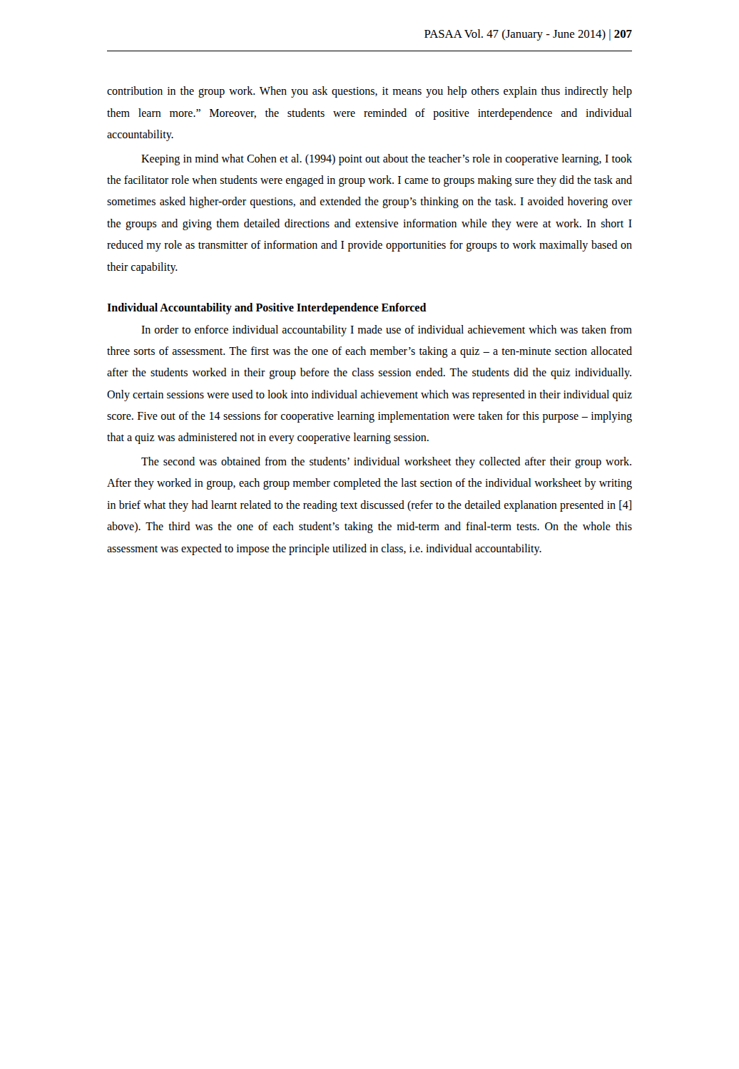PASAA Vol. 47 (January - June 2014) | 207
contribution in the group work. When you ask questions, it means you help others explain thus indirectly help them learn more.” Moreover, the students were reminded of positive interdependence and individual accountability.
Keeping in mind what Cohen et al. (1994) point out about the teacher’s role in cooperative learning, I took the facilitator role when students were engaged in group work. I came to groups making sure they did the task and sometimes asked higher-order questions, and extended the group’s thinking on the task. I avoided hovering over the groups and giving them detailed directions and extensive information while they were at work. In short I reduced my role as transmitter of information and I provide opportunities for groups to work maximally based on their capability.
Individual Accountability and Positive Interdependence Enforced
In order to enforce individual accountability I made use of individual achievement which was taken from three sorts of assessment. The first was the one of each member’s taking a quiz – a ten-minute section allocated after the students worked in their group before the class session ended. The students did the quiz individually. Only certain sessions were used to look into individual achievement which was represented in their individual quiz score. Five out of the 14 sessions for cooperative learning implementation were taken for this purpose – implying that a quiz was administered not in every cooperative learning session.
The second was obtained from the students’ individual worksheet they collected after their group work. After they worked in group, each group member completed the last section of the individual worksheet by writing in brief what they had learnt related to the reading text discussed (refer to the detailed explanation presented in [4] above). The third was the one of each student’s taking the mid-term and final-term tests. On the whole this assessment was expected to impose the principle utilized in class, i.e. individual accountability.